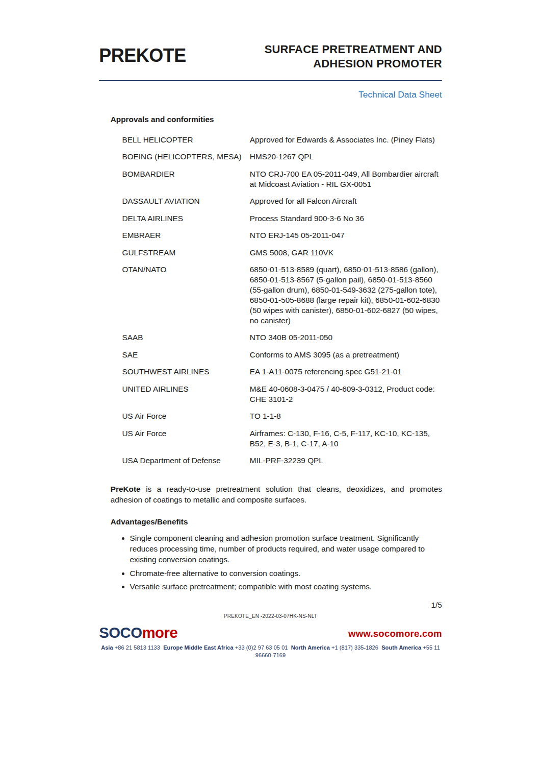PREKOTE
SURFACE PRETREATMENT AND
ADHESION PROMOTER
Technical Data Sheet
Approvals and conformities
| BELL HELICOPTER | Approved for Edwards & Associates Inc. (Piney Flats) |
| BOEING (HELICOPTERS, MESA) | HMS20-1267 QPL |
| BOMBARDIER | NTO CRJ-700 EA 05-2011-049, All Bombardier aircraft at Midcoast Aviation - RIL GX-0051 |
| DASSAULT AVIATION | Approved for all Falcon Aircraft |
| DELTA AIRLINES | Process Standard 900-3-6 No 36 |
| EMBRAER | NTO ERJ-145 05-2011-047 |
| GULFSTREAM | GMS 5008, GAR 110VK |
| OTAN/NATO | 6850-01-513-8589 (quart), 6850-01-513-8586 (gallon), 6850-01-513-8567 (5-gallon pail), 6850-01-513-8560 (55-gallon drum), 6850-01-549-3632 (275-gallon tote), 6850-01-505-8688 (large repair kit), 6850-01-602-6830 (50 wipes with canister), 6850-01-602-6827 (50 wipes, no canister) |
| SAAB | NTO 340B 05-2011-050 |
| SAE | Conforms to AMS 3095 (as a pretreatment) |
| SOUTHWEST AIRLINES | EA 1-A11-0075 referencing spec G51-21-01 |
| UNITED AIRLINES | M&E 40-0608-3-0475 / 40-609-3-0312, Product code: CHE 3101-2 |
| US Air Force | TO 1-1-8 |
| US Air Force | Airframes: C-130, F-16, C-5, F-117, KC-10, KC-135, B52, E-3, B-1, C-17, A-10 |
| USA Department of Defense | MIL-PRF-32239 QPL |
PreKote is a ready-to-use pretreatment solution that cleans, deoxidizes, and promotes adhesion of coatings to metallic and composite surfaces.
Advantages/Benefits
Single component cleaning and adhesion promotion surface treatment. Significantly reduces processing time, number of products required, and water usage compared to existing conversion coatings.
Chromate-free alternative to conversion coatings.
Versatile surface pretreatment; compatible with most coating systems.
1/5
PREKOTE_EN -2022-03-07HK-NS-NLT
SOCO more
www.socomore.com
Asia +86 21 5813 1133 Europe Middle East Africa +33 (0)2 97 63 05 01 North America +1 (817) 335-1826 South America +55 11 96660-7169